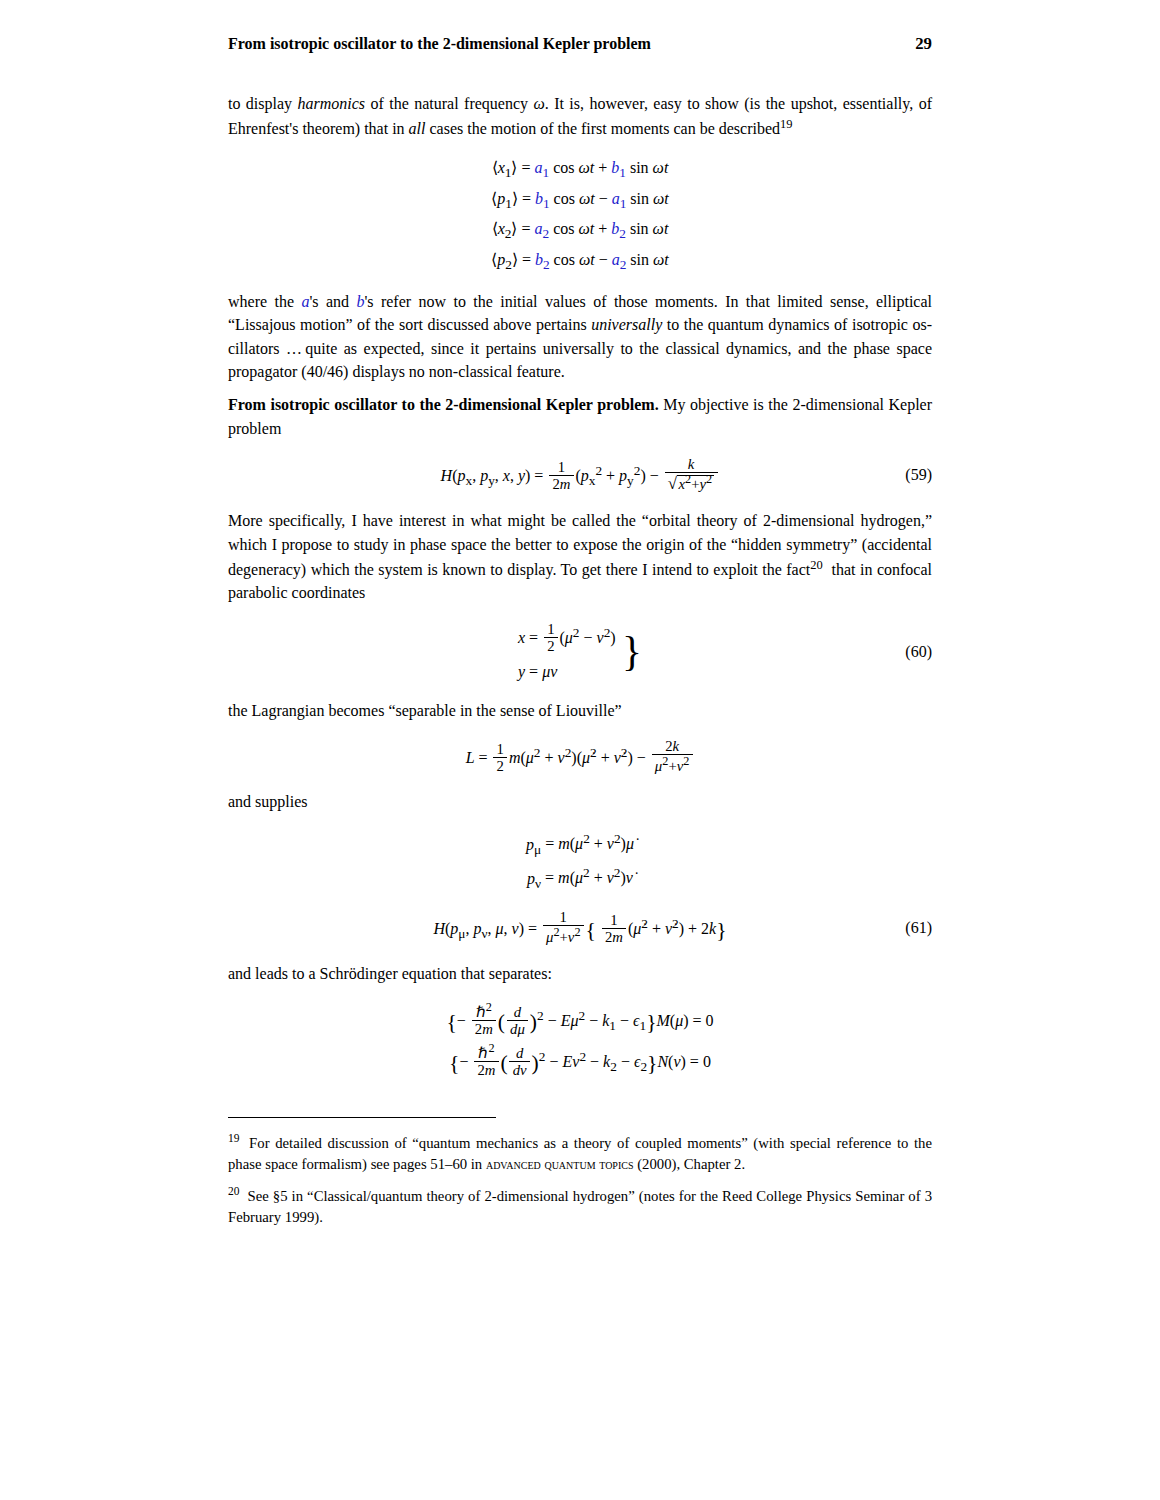From isotropic oscillator to the 2-dimensional Kepler problem 29
to display harmonics of the natural frequency ω. It is, however, easy to show (is the upshot, essentially, of Ehrenfest's theorem) that in all cases the motion of the first moments can be described19
⟨x1⟩ = a1 cos ωt + b1 sin ωt ⟨p1⟩ = b1 cos ωt − a1 sin ωt ⟨x2⟩ = a2 cos ωt + b2 sin ωt ⟨p2⟩ = b2 cos ωt − a2 sin ωt
where the a's and b's refer now to the initial values of those moments. In that limited sense, elliptical “Lissajous motion” of the sort discussed above pertains universally to the quantum dynamics of isotropic oscillators … quite as expected, since it pertains universally to the classical dynamics, and the phase space propagator (40/46) displays no non-classical feature.
From isotropic oscillator to the 2-dimensional Kepler problem. My objective is the 2-dimensional Kepler problem
H(px, py, x, y) = 12m(px2 + py2) − k√x2+y2 (59)
More specifically, I have interest in what might be called the “orbital theory of 2-dimensional hydrogen,” which I propose to study in phase space the better to expose the origin of the “hidden symmetry” (accidental degeneracy) which the system is known to display. To get there I intend to exploit the fact20 that in confocal parabolic coordinates
x = 12(μ2 − ν2) y = μν } (60)
the Lagrangian becomes “separable in the sense of Liouville”
L = 12 m(μ2 + ν2)(μ̇2 + ν̇2) − 2k μ2+ν2
and supplies
pμ = m(μ2 + ν2)μ̇ pν = m(μ2 + ν2)ν̇
H(pμ, pν, μ, ν) = 1 μ2+ν2{ 12m(μ̇2 + ν̇2) + 2k} (61)
and leads to a Schrödinger equation that separates:
{− ℏ22m(ddμ)2 − Eμ2 − k1 − ϵ1}M(μ) = 0 {− ℏ22m(ddν)2 − Eν2 − k2 − ϵ2}N(ν) = 0
19 For detailed discussion of “quantum mechanics as a theory of coupled moments” (with special reference to the phase space formalism) see pages 51–60 in advanced quantum topics (2000), Chapter 2.
20 See §5 in “Classical/quantum theory of 2-dimensional hydrogen” (notes for the Reed College Physics Seminar of 3 February 1999).